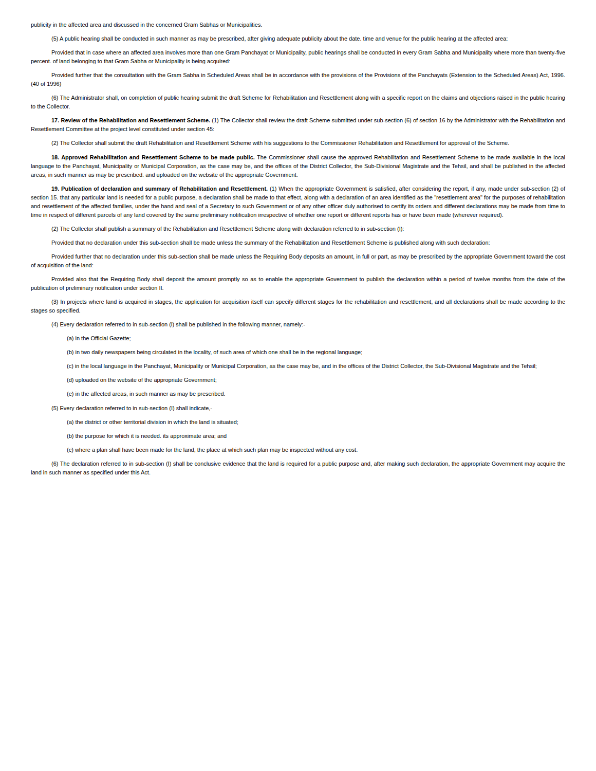publicity in the affected area and discussed in the concerned Gram Sabhas or Municipalities.
(5) A public hearing shall be conducted in such manner as may be prescribed, after giving adequate publicity about the date. time and venue for the public hearing at the affected area:
Provided that in case where an affected area involves more than one Gram Panchayat or Municipality, public hearings shall be conducted in every Gram Sabha and Municipality where more than twenty-five percent. of land belonging to that Gram Sabha or Municipality is being acquired:
Provided further that the consultation with the Gram Sabha in Scheduled Areas shall be in accordance with the provisions of the Provisions of the Panchayats (Extension to the Scheduled Areas) Act, 1996. (40 of 1996)
(6) The Administrator shall, on completion of public hearing submit the draft Scheme for Rehabilitation and Resettlement along with a specific report on the claims and objections raised in the public hearing to the Collector.
17. Review of the Rehabilitation and Resettlement Scheme. (1) The Collector shall review the draft Scheme submitted under sub-section (6) of section 16 by the Administrator with the Rehabilitation and Resettlement Committee at the project level constituted under section 45:
(2) The Collector shall submit the draft Rehabilitation and Resettlement Scheme with his suggestions to the Commissioner Rehabilitation and Resettlement for approval of the Scheme.
18. Approved Rehabilitation and Resettlement Scheme to be made public. The Commissioner shall cause the approved Rehabilitation and Resettlement Scheme to be made available in the local language to the Panchayat, Municipality or Municipal Corporation, as the case may be, and the offices of the District Collector, the Sub-Divisional Magistrate and the Tehsil, and shall be published in the affected areas, in such manner as may be prescribed. and uploaded on the website of the appropriate Government.
19. Publication of declaration and summary of Rehabilitation and Resettlement. (1) When the appropriate Government is satisfied, after considering the report, if any, made under sub-section (2) of section 15. that any particular land is needed for a public purpose, a declaration shall be made to that effect, along with a declaration of an area identified as the "resettlement area" for the purposes of rehabilitation and resettlement of the affected families, under the hand and seal of a Secretary to such Government or of any other officer duly authorised to certify its orders and different declarations may be made from time to time in respect of different parcels of any land covered by the same preliminary notification irrespective of whether one report or different reports has or have been made (wherever required).
(2) The Collector shall publish a summary of the Rehabilitation and Resettlement Scheme along with declaration referred to in sub-section (I):
Provided that no declaration under this sub-section shall be made unless the summary of the Rehabilitation and Resettlement Scheme is published along with such declaration:
Provided further that no declaration under this sub-section shall be made unless the Requiring Body deposits an amount, in full or part, as may be prescribed by the appropriate Government toward the cost of acquisition of the land:
Provided also that the Requiring Body shall deposit the amount promptly so as to enable the appropriate Government to publish the declaration within a period of twelve months from the date of the publication of preliminary notification under section II.
(3) In projects where land is acquired in stages, the application for acquisition itself can specify different stages for the rehabilitation and resettlement, and all declarations shall be made according to the stages so specified.
(4) Every declaration referred to in sub-section (l) shall be published in the following manner, namely:-
(a) in the Official Gazette;
(b) in two daily newspapers being circulated in the locality, of such area of which one shall be in the regional language;
(c) in the local language in the Panchayat, Municipality or Municipal Corporation, as the case may be, and in the offices of the District Collector, the Sub-Divisional Magistrate and the Tehsil;
(d) uploaded on the website of the appropriate Government;
(e) in the affected areas, in such manner as may be prescribed.
(5) Every declaration referred to in sub-section (I) shall indicate,-
(a) the district or other territorial division in which the land is situated;
(b) the purpose for which it is needed. its approximate area; and
(c) where a plan shall have been made for the land, the place at which such plan may be inspected without any cost.
(6) The declaration referred to in sub-section (I) shall be conclusive evidence that the land is required for a public purpose and, after making such declaration, the appropriate Government may acquire the land in such manner as specified under this Act.